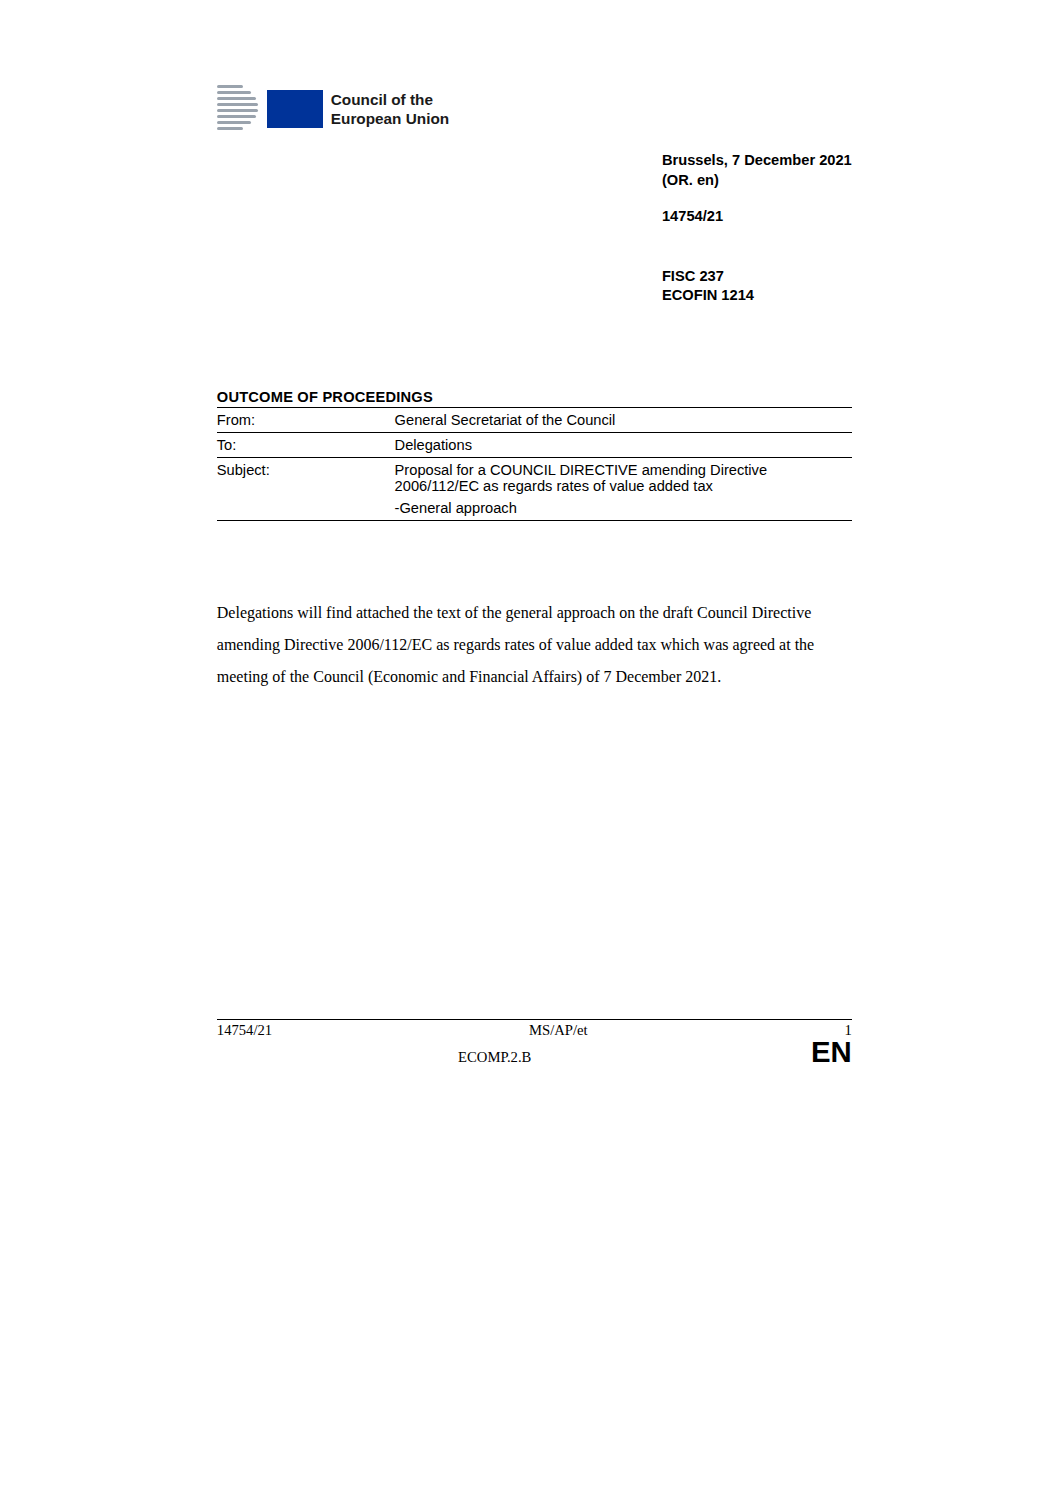Council of the
European Union
Brussels, 7 December 2021
(OR. en)
14754/21
FISC 237
ECOFIN 1214
OUTCOME OF PROCEEDINGS
| From: | General Secretariat of the Council |
| To: | Delegations |
| Subject: | Proposal for a COUNCIL DIRECTIVE amending Directive 2006/112/EC as regards rates of value added tax -General approach |
Delegations will find attached the text of the general approach on the draft Council Directive amending Directive 2006/112/EC as regards rates of value added tax which was agreed at the meeting of the Council (Economic and Financial Affairs) of 7 December 2021.
14754/21
MS/AP/et
1
ECOMP.2.B
EN